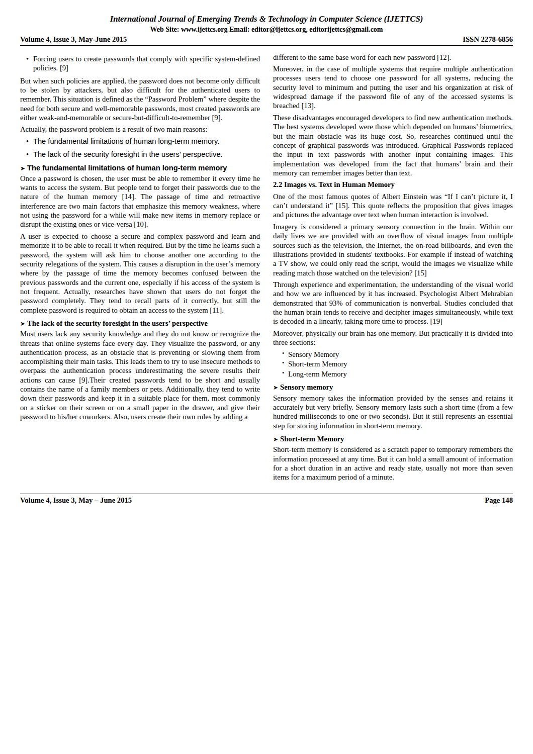International Journal of Emerging Trends & Technology in Computer Science (IJETTCS)
Web Site: www.ijettcs.org Email: editor@ijettcs.org, editorijettcs@gmail.com
Volume 4, Issue 3, May-June 2015 ISSN 2278-6856
Forcing users to create passwords that comply with specific system-defined policies. [9]
But when such policies are applied, the password does not become only difficult to be stolen by attackers, but also difficult for the authenticated users to remember. This situation is defined as the “Password Problem” where despite the need for both secure and well-memorable passwords, most created passwords are either weak-and-memorable or secure-but-difficult-to-remember [9].
Actually, the password problem is a result of two main reasons:
The fundamental limitations of human long-term memory.
The lack of the security foresight in the users’ perspective.
The fundamental limitations of human long-term memory
Once a password is chosen, the user must be able to remember it every time he wants to access the system. But people tend to forget their passwords due to the nature of the human memory [14]. The passage of time and retroactive interference are two main factors that emphasize this memory weakness, where not using the password for a while will make new items in memory replace or disrupt the existing ones or vice-versa [10].
A user is expected to choose a secure and complex password and learn and memorize it to be able to recall it when required. But by the time he learns such a password, the system will ask him to choose another one according to the security relegations of the system. This causes a disruption in the user’s memory where by the passage of time the memory becomes confused between the previous passwords and the current one, especially if his access of the system is not frequent. Actually, researches have shown that users do not forget the password completely. They tend to recall parts of it correctly, but still the complete password is required to obtain an access to the system [11].
The lack of the security foresight in the users’ perspective
Most users lack any security knowledge and they do not know or recognize the threats that online systems face every day. They visualize the password, or any authentication process, as an obstacle that is preventing or slowing them from accomplishing their main tasks. This leads them to try to use insecure methods to overpass the authentication process underestimating the severe results their actions can cause [9].Their created passwords tend to be short and usually contains the name of a family members or pets. Additionally, they tend to write down their passwords and keep it in a suitable place for them, most commonly on a sticker on their screen or on a small paper in the drawer, and give their password to his/her coworkers. Also, users create their own rules by adding a
different to the same base word for each new password [12].
Moreover, in the case of multiple systems that require multiple authentication processes users tend to choose one password for all systems, reducing the security level to minimum and putting the user and his organization at risk of widespread damage if the password file of any of the accessed systems is breached [13].
These disadvantages encouraged developers to find new authentication methods. The best systems developed were those which depended on humans’ biometrics, but the main obstacle was its huge cost. So, researches continued until the concept of graphical passwords was introduced. Graphical Passwords replaced the input in text passwords with another input containing images. This implementation was developed from the fact that humans’ brain and their memory can remember images better than text.
2.2 Images vs. Text in Human Memory
One of the most famous quotes of Albert Einstein was “If I can’t picture it, I can’t understand it” [15]. This quote reflects the proposition that gives images and pictures the advantage over text when human interaction is involved.
Imagery is considered a primary sensory connection in the brain. Within our daily lives we are provided with an overflow of visual images from multiple sources such as the television, the Internet, the on-road billboards, and even the illustrations provided in students' textbooks. For example if instead of watching a TV show, we could only read the script, would the images we visualize while reading match those watched on the television? [15]
Through experience and experimentation, the understanding of the visual world and how we are influenced by it has increased. Psychologist Albert Mehrabian demonstrated that 93% of communication is nonverbal. Studies concluded that the human brain tends to receive and decipher images simultaneously, while text is decoded in a linearly, taking more time to process. [19]
Moreover, physically our brain has one memory. But practically it is divided into three sections:
Sensory Memory
Short-term Memory
Long-term Memory
Sensory memory
Sensory memory takes the information provided by the senses and retains it accurately but very briefly. Sensory memory lasts such a short time (from a few hundred milliseconds to one or two seconds). But it still represents an essential step for storing information in short-term memory.
Short-term Memory
Short-term memory is considered as a scratch paper to temporary remembers the information processed at any time. But it can hold a small amount of information for a short duration in an active and ready state, usually not more than seven items for a maximum period of a minute.
Volume 4, Issue 3, May – June 2015 Page 148